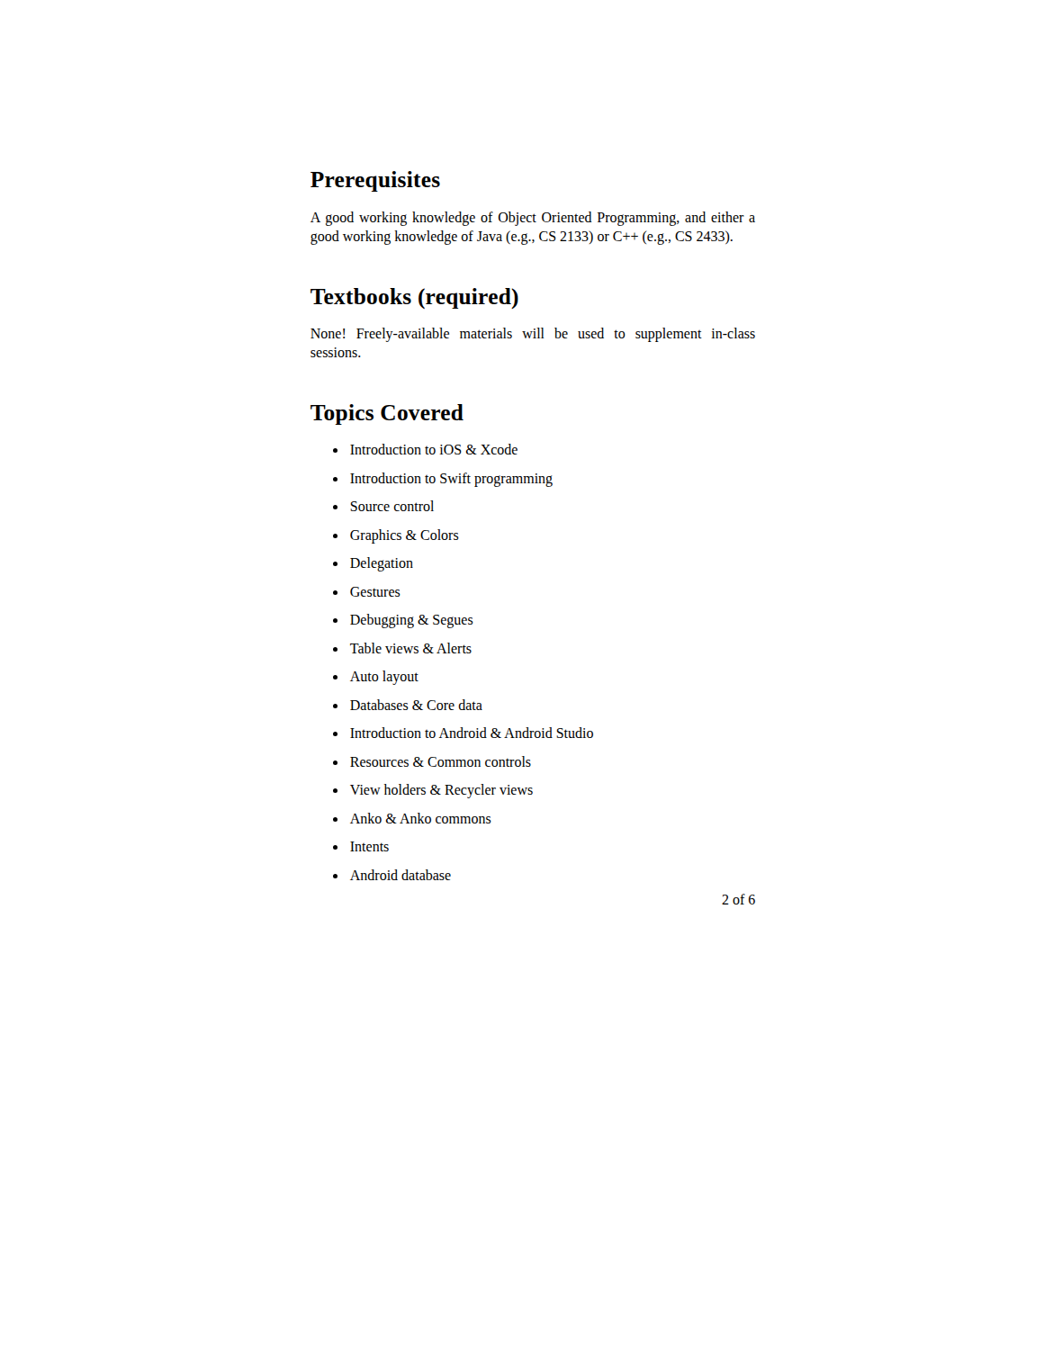Prerequisites
A good working knowledge of Object Oriented Programming, and either a good working knowledge of Java (e.g., CS 2133) or C++ (e.g., CS 2433).
Textbooks (required)
None! Freely-available materials will be used to supplement in-class sessions.
Topics Covered
Introduction to iOS & Xcode
Introduction to Swift programming
Source control
Graphics & Colors
Delegation
Gestures
Debugging & Segues
Table views & Alerts
Auto layout
Databases & Core data
Introduction to Android & Android Studio
Resources & Common controls
View holders & Recycler views
Anko & Anko commons
Intents
Android database
2 of 6